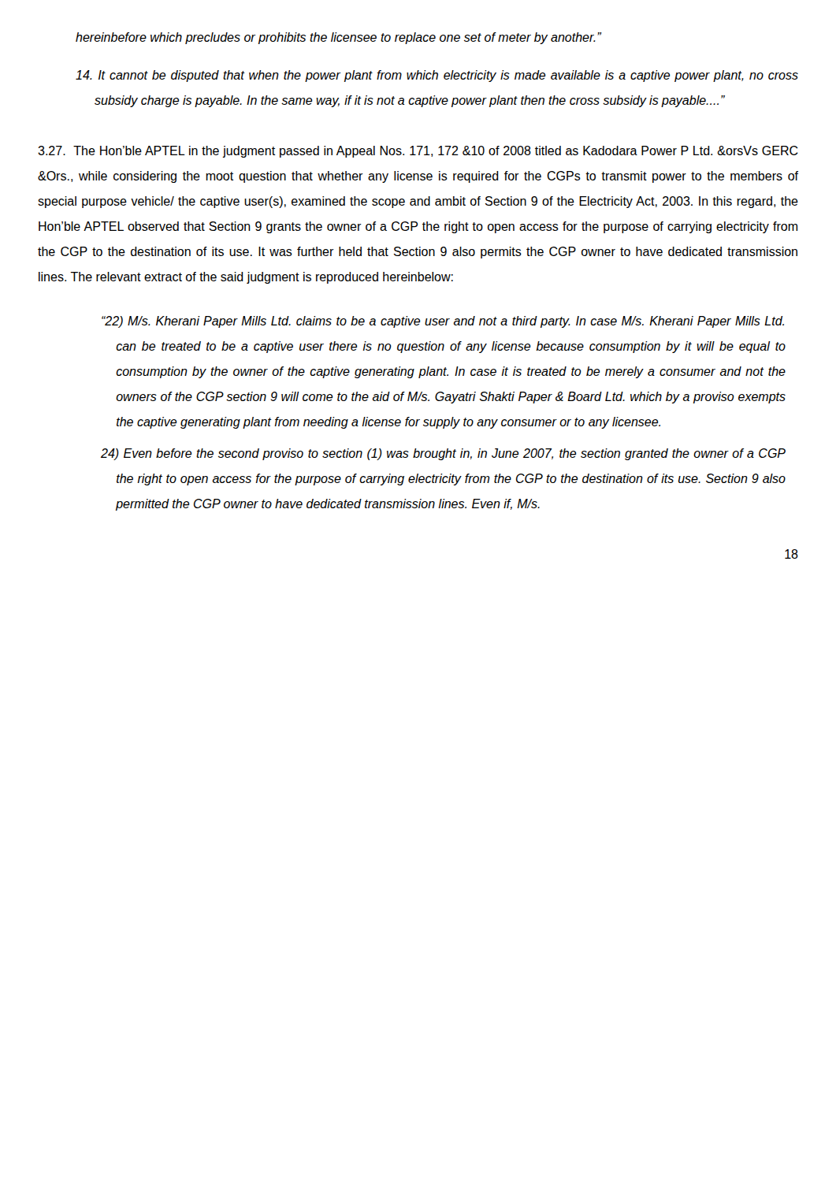hereinbefore which precludes or prohibits the licensee to replace one set of meter by another.”
14. It cannot be disputed that when the power plant from which electricity is made available is a captive power plant, no cross subsidy charge is payable. In the same way, if it is not a captive power plant then the cross subsidy is payable....”
3.27. The Hon’ble APTEL in the judgment passed in Appeal Nos. 171, 172 &10 of 2008 titled as Kadodara Power P Ltd. &orsVs GERC &Ors., while considering the moot question that whether any license is required for the CGPs to transmit power to the members of special purpose vehicle/ the captive user(s), examined the scope and ambit of Section 9 of the Electricity Act, 2003. In this regard, the Hon’ble APTEL observed that Section 9 grants the owner of a CGP the right to open access for the purpose of carrying electricity from the CGP to the destination of its use. It was further held that Section 9 also permits the CGP owner to have dedicated transmission lines. The relevant extract of the said judgment is reproduced hereinbelow:
“22) M/s. Kherani Paper Mills Ltd. claims to be a captive user and not a third party. In case M/s. Kherani Paper Mills Ltd. can be treated to be a captive user there is no question of any license because consumption by it will be equal to consumption by the owner of the captive generating plant. In case it is treated to be merely a consumer and not the owners of the CGP section 9 will come to the aid of M/s. Gayatri Shakti Paper & Board Ltd. which by a proviso exempts the captive generating plant from needing a license for supply to any consumer or to any licensee.
24) Even before the second proviso to section (1) was brought in, in June 2007, the section granted the owner of a CGP the right to open access for the purpose of carrying electricity from the CGP to the destination of its use. Section 9 also permitted the CGP owner to have dedicated transmission lines. Even if, M/s.
18